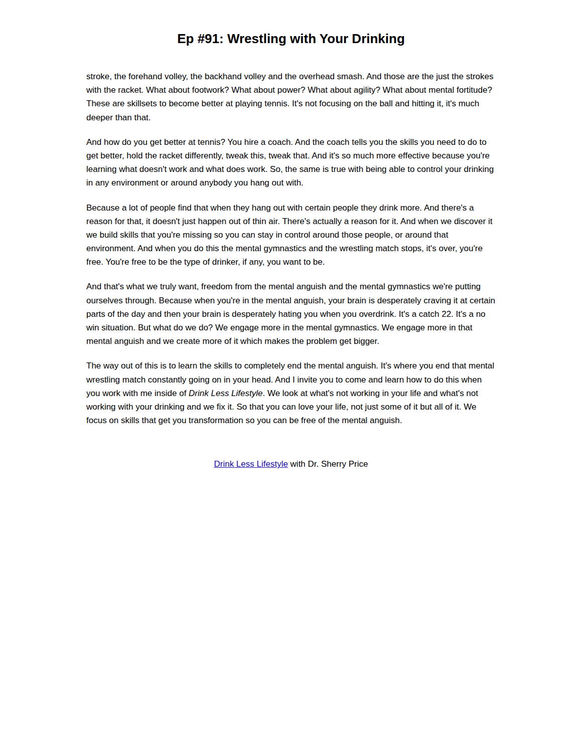Ep #91: Wrestling with Your Drinking
stroke, the forehand volley, the backhand volley and the overhead smash. And those are the just the strokes with the racket. What about footwork? What about power? What about agility? What about mental fortitude? These are skillsets to become better at playing tennis. It's not focusing on the ball and hitting it, it's much deeper than that.
And how do you get better at tennis? You hire a coach. And the coach tells you the skills you need to do to get better, hold the racket differently, tweak this, tweak that. And it's so much more effective because you're learning what doesn't work and what does work. So, the same is true with being able to control your drinking in any environment or around anybody you hang out with.
Because a lot of people find that when they hang out with certain people they drink more. And there's a reason for that, it doesn't just happen out of thin air. There's actually a reason for it. And when we discover it we build skills that you're missing so you can stay in control around those people, or around that environment. And when you do this the mental gymnastics and the wrestling match stops, it's over, you're free. You're free to be the type of drinker, if any, you want to be.
And that's what we truly want, freedom from the mental anguish and the mental gymnastics we're putting ourselves through. Because when you're in the mental anguish, your brain is desperately craving it at certain parts of the day and then your brain is desperately hating you when you overdrink. It's a catch 22. It's a no win situation. But what do we do? We engage more in the mental gymnastics. We engage more in that mental anguish and we create more of it which makes the problem get bigger.
The way out of this is to learn the skills to completely end the mental anguish. It's where you end that mental wrestling match constantly going on in your head. And I invite you to come and learn how to do this when you work with me inside of Drink Less Lifestyle. We look at what's not working in your life and what's not working with your drinking and we fix it. So that you can love your life, not just some of it but all of it. We focus on skills that get you transformation so you can be free of the mental anguish.
Drink Less Lifestyle with Dr. Sherry Price